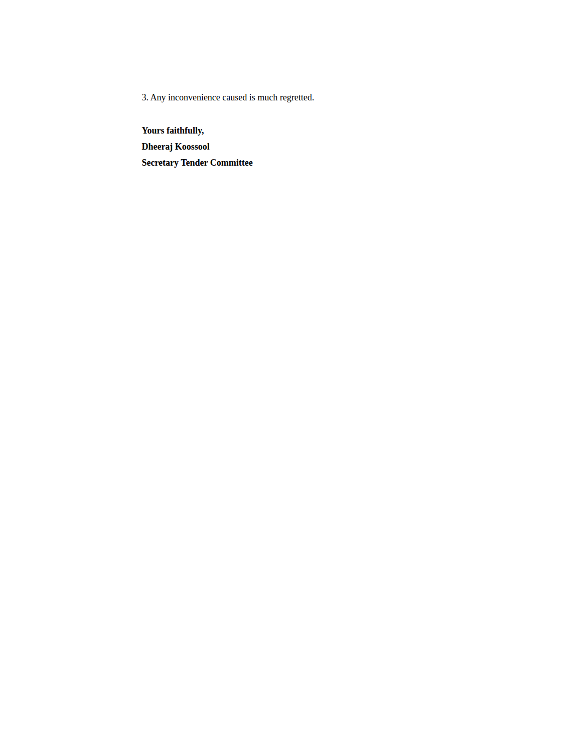3. Any inconvenience caused is much regretted.
Yours faithfully,
Dheeraj Koossool
Secretary Tender Committee